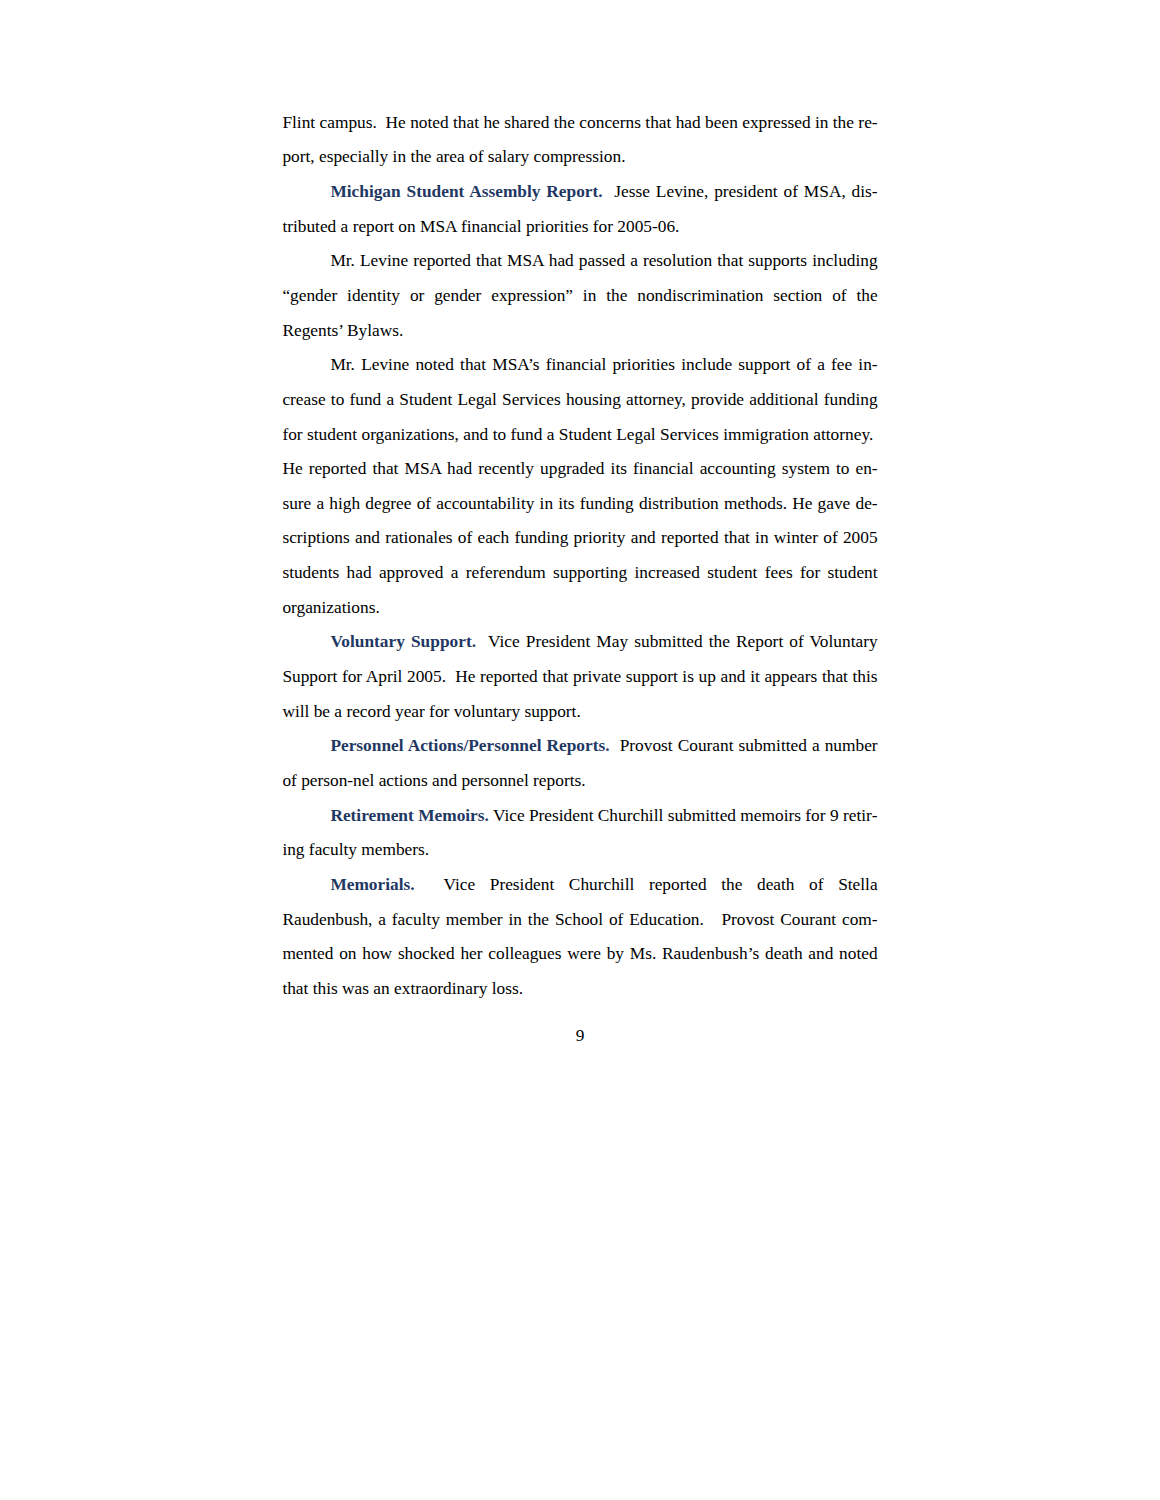Flint campus. He noted that he shared the concerns that had been expressed in the report, especially in the area of salary compression.
Michigan Student Assembly Report. Jesse Levine, president of MSA, distributed a report on MSA financial priorities for 2005-06.
Mr. Levine reported that MSA had passed a resolution that supports including “gender identity or gender expression” in the nondiscrimination section of the Regents’ Bylaws.
Mr. Levine noted that MSA’s financial priorities include support of a fee increase to fund a Student Legal Services housing attorney, provide additional funding for student organizations, and to fund a Student Legal Services immigration attorney. He reported that MSA had recently upgraded its financial accounting system to ensure a high degree of accountability in its funding distribution methods. He gave descriptions and rationales of each funding priority and reported that in winter of 2005 students had approved a referendum supporting increased student fees for student organizations.
Voluntary Support. Vice President May submitted the Report of Voluntary Support for April 2005. He reported that private support is up and it appears that this will be a record year for voluntary support.
Personnel Actions/Personnel Reports. Provost Courant submitted a number of person-nel actions and personnel reports.
Retirement Memoirs. Vice President Churchill submitted memoirs for 9 retiring faculty members.
Memorials. Vice President Churchill reported the death of Stella Raudenbush, a faculty member in the School of Education. Provost Courant commented on how shocked her colleagues were by Ms. Raudenbush’s death and noted that this was an extraordinary loss.
9